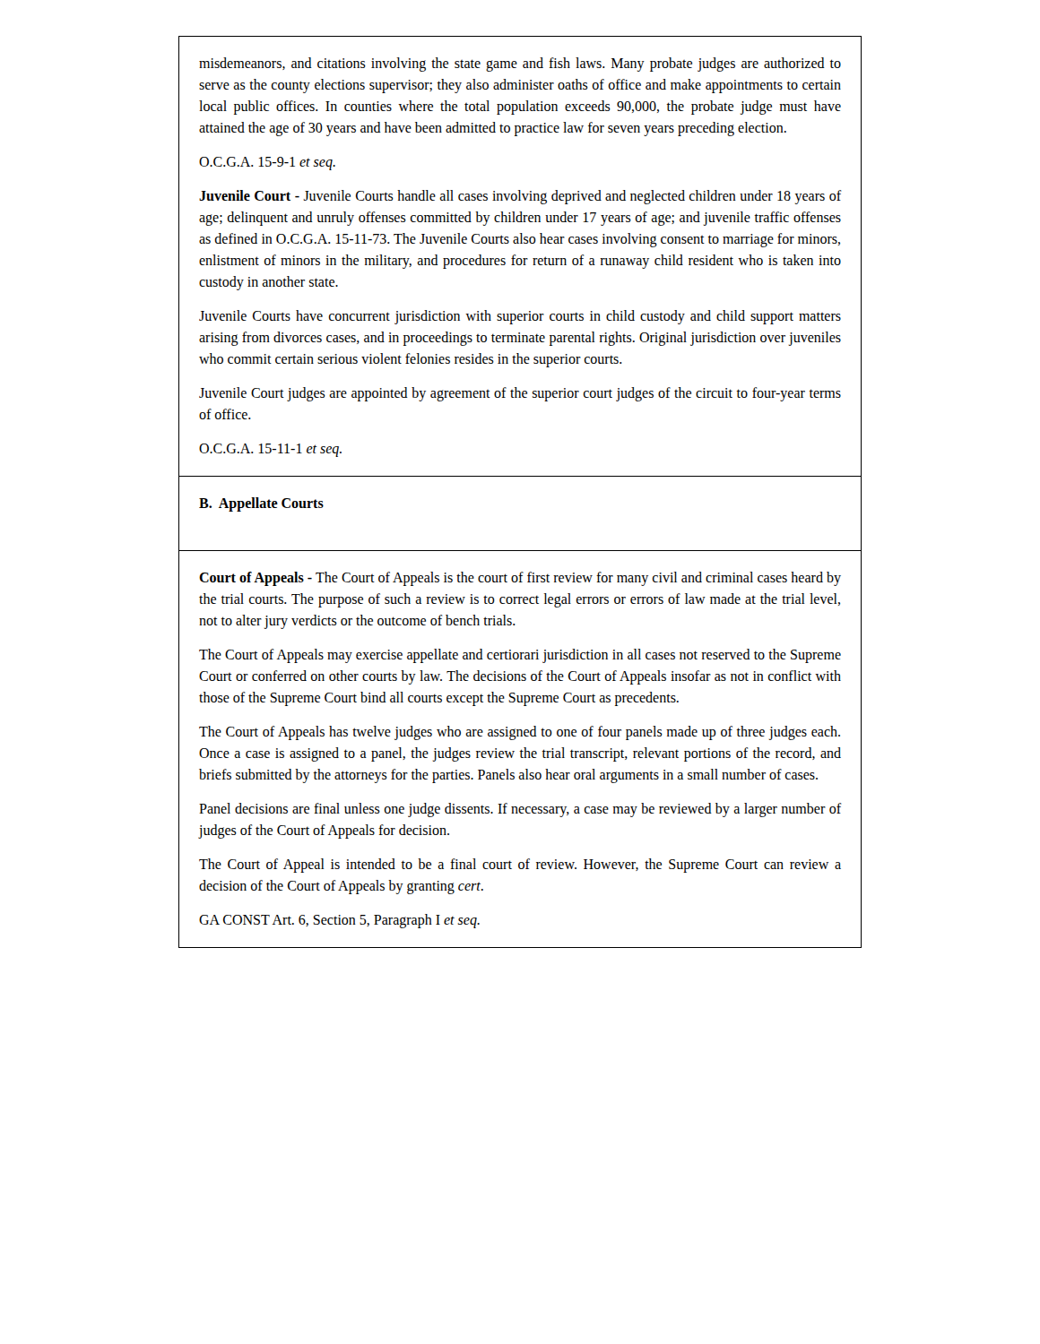misdemeanors, and citations involving the state game and fish laws. Many probate judges are authorized to serve as the county elections supervisor; they also administer oaths of office and make appointments to certain local public offices. In counties where the total population exceeds 90,000, the probate judge must have attained the age of 30 years and have been admitted to practice law for seven years preceding election.
O.C.G.A. 15-9-1 et seq.
Juvenile Court - Juvenile Courts handle all cases involving deprived and neglected children under 18 years of age; delinquent and unruly offenses committed by children under 17 years of age; and juvenile traffic offenses as defined in O.C.G.A. 15-11-73. The Juvenile Courts also hear cases involving consent to marriage for minors, enlistment of minors in the military, and procedures for return of a runaway child resident who is taken into custody in another state.
Juvenile Courts have concurrent jurisdiction with superior courts in child custody and child support matters arising from divorces cases, and in proceedings to terminate parental rights. Original jurisdiction over juveniles who commit certain serious violent felonies resides in the superior courts.
Juvenile Court judges are appointed by agreement of the superior court judges of the circuit to four-year terms of office.
O.C.G.A. 15-11-1 et seq.
B. Appellate Courts
Court of Appeals - The Court of Appeals is the court of first review for many civil and criminal cases heard by the trial courts. The purpose of such a review is to correct legal errors or errors of law made at the trial level, not to alter jury verdicts or the outcome of bench trials.
The Court of Appeals may exercise appellate and certiorari jurisdiction in all cases not reserved to the Supreme Court or conferred on other courts by law. The decisions of the Court of Appeals insofar as not in conflict with those of the Supreme Court bind all courts except the Supreme Court as precedents.
The Court of Appeals has twelve judges who are assigned to one of four panels made up of three judges each. Once a case is assigned to a panel, the judges review the trial transcript, relevant portions of the record, and briefs submitted by the attorneys for the parties. Panels also hear oral arguments in a small number of cases.
Panel decisions are final unless one judge dissents. If necessary, a case may be reviewed by a larger number of judges of the Court of Appeals for decision.
The Court of Appeal is intended to be a final court of review. However, the Supreme Court can review a decision of the Court of Appeals by granting cert.
GA CONST Art. 6, Section 5, Paragraph I et seq.